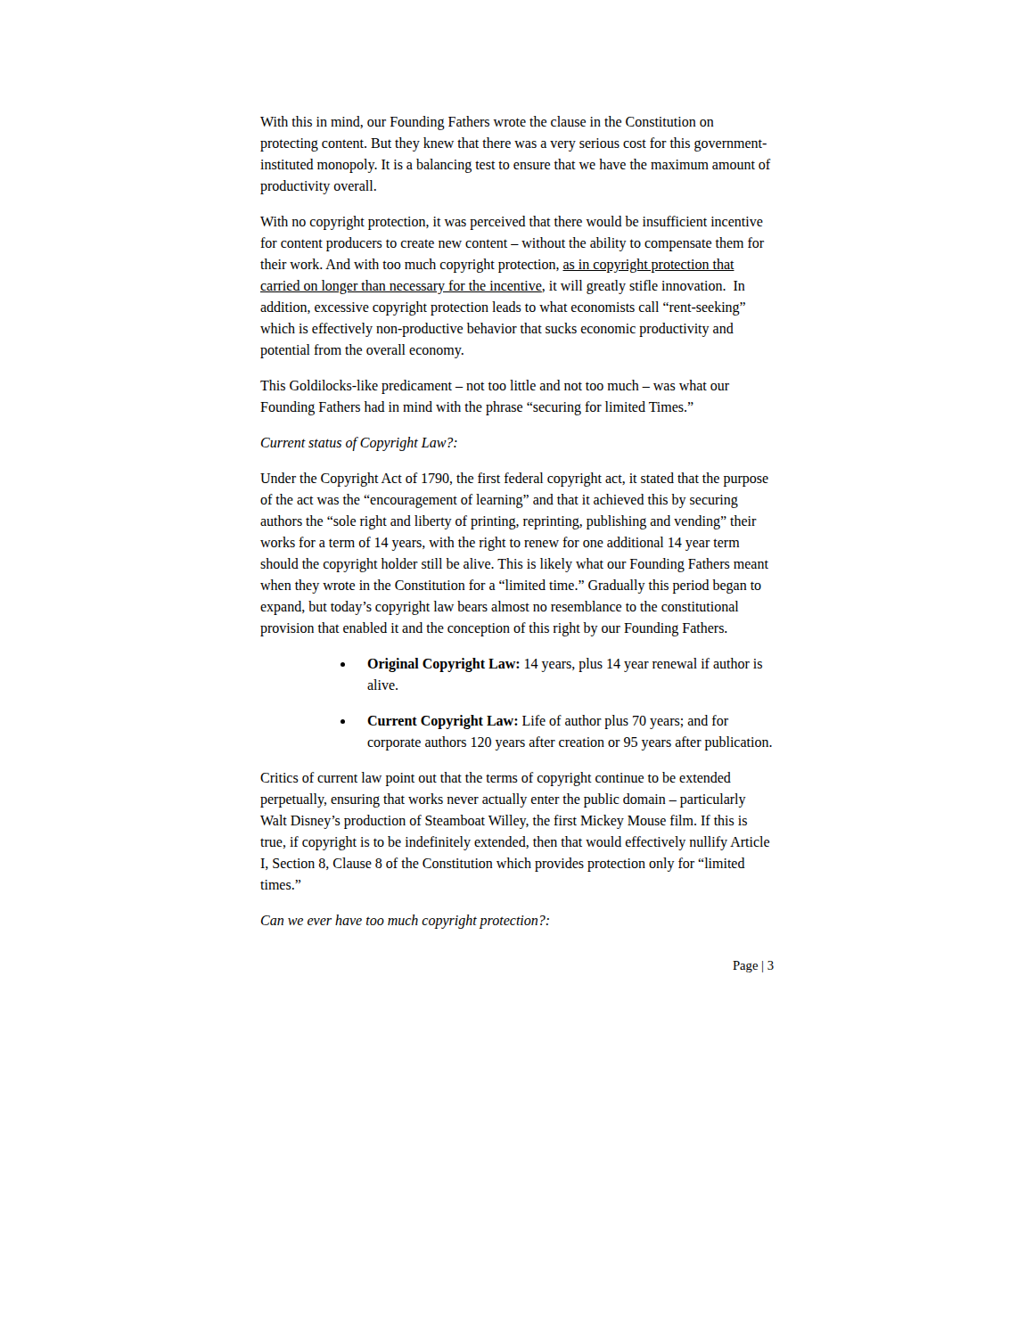With this in mind, our Founding Fathers wrote the clause in the Constitution on protecting content. But they knew that there was a very serious cost for this government-instituted monopoly. It is a balancing test to ensure that we have the maximum amount of productivity overall.
With no copyright protection, it was perceived that there would be insufficient incentive for content producers to create new content – without the ability to compensate them for their work. And with too much copyright protection, as in copyright protection that carried on longer than necessary for the incentive, it will greatly stifle innovation. In addition, excessive copyright protection leads to what economists call “rent-seeking” which is effectively non-productive behavior that sucks economic productivity and potential from the overall economy.
This Goldilocks-like predicament – not too little and not too much – was what our Founding Fathers had in mind with the phrase “securing for limited Times.”
Current status of Copyright Law?:
Under the Copyright Act of 1790, the first federal copyright act, it stated that the purpose of the act was the “encouragement of learning” and that it achieved this by securing authors the “sole right and liberty of printing, reprinting, publishing and vending” their works for a term of 14 years, with the right to renew for one additional 14 year term should the copyright holder still be alive. This is likely what our Founding Fathers meant when they wrote in the Constitution for a “limited time.” Gradually this period began to expand, but today’s copyright law bears almost no resemblance to the constitutional provision that enabled it and the conception of this right by our Founding Fathers.
Original Copyright Law: 14 years, plus 14 year renewal if author is alive.
Current Copyright Law: Life of author plus 70 years; and for corporate authors 120 years after creation or 95 years after publication.
Critics of current law point out that the terms of copyright continue to be extended perpetually, ensuring that works never actually enter the public domain – particularly Walt Disney’s production of Steamboat Willey, the first Mickey Mouse film. If this is true, if copyright is to be indefinitely extended, then that would effectively nullify Article I, Section 8, Clause 8 of the Constitution which provides protection only for “limited times.”
Can we ever have too much copyright protection?:
Page | 3